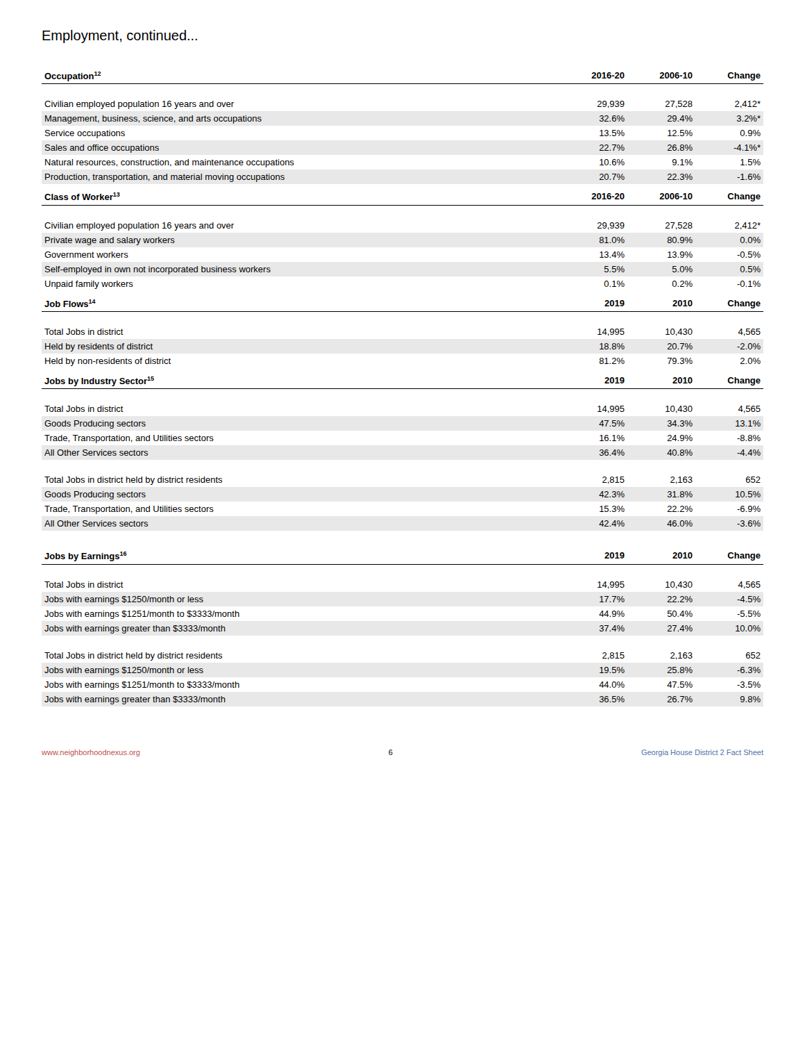Employment, continued...
| Occupation 12 | 2016-20 | 2006-10 | Change |
| --- | --- | --- | --- |
| Civilian employed population 16 years and over | 29,939 | 27,528 | 2,412* |
| Management, business, science, and arts occupations | 32.6% | 29.4% | 3.2%* |
| Service occupations | 13.5% | 12.5% | 0.9% |
| Sales and office occupations | 22.7% | 26.8% | -4.1%* |
| Natural resources, construction, and maintenance occupations | 10.6% | 9.1% | 1.5% |
| Production, transportation, and material moving occupations | 20.7% | 22.3% | -1.6% |
| Class of Worker 13 | 2016-20 | 2006-10 | Change |
| Civilian employed population 16 years and over | 29,939 | 27,528 | 2,412* |
| Private wage and salary workers | 81.0% | 80.9% | 0.0% |
| Government workers | 13.4% | 13.9% | -0.5% |
| Self-employed in own not incorporated business workers | 5.5% | 5.0% | 0.5% |
| Unpaid family workers | 0.1% | 0.2% | -0.1% |
| Job Flows 14 | 2019 | 2010 | Change |
| Total Jobs in district | 14,995 | 10,430 | 4,565 |
| Held by residents of district | 18.8% | 20.7% | -2.0% |
| Held by non-residents of district | 81.2% | 79.3% | 2.0% |
| Jobs by Industry Sector 15 | 2019 | 2010 | Change |
| Total Jobs in district | 14,995 | 10,430 | 4,565 |
| Goods Producing sectors | 47.5% | 34.3% | 13.1% |
| Trade, Transportation, and Utilities sectors | 16.1% | 24.9% | -8.8% |
| All Other Services sectors | 36.4% | 40.8% | -4.4% |
| Total Jobs in district held by district residents | 2,815 | 2,163 | 652 |
| Goods Producing sectors | 42.3% | 31.8% | 10.5% |
| Trade, Transportation, and Utilities sectors | 15.3% | 22.2% | -6.9% |
| All Other Services sectors | 42.4% | 46.0% | -3.6% |
| Jobs by Earnings 16 | 2019 | 2010 | Change |
| Total Jobs in district | 14,995 | 10,430 | 4,565 |
| Jobs with earnings $1250/month or less | 17.7% | 22.2% | -4.5% |
| Jobs with earnings $1251/month to $3333/month | 44.9% | 50.4% | -5.5% |
| Jobs with earnings greater than $3333/month | 37.4% | 27.4% | 10.0% |
| Total Jobs in district held by district residents | 2,815 | 2,163 | 652 |
| Jobs with earnings $1250/month or less | 19.5% | 25.8% | -6.3% |
| Jobs with earnings $1251/month to $3333/month | 44.0% | 47.5% | -3.5% |
| Jobs with earnings greater than $3333/month | 36.5% | 26.7% | 9.8% |
www.neighborhoodnexus.org
6
Georgia House District 2 Fact Sheet